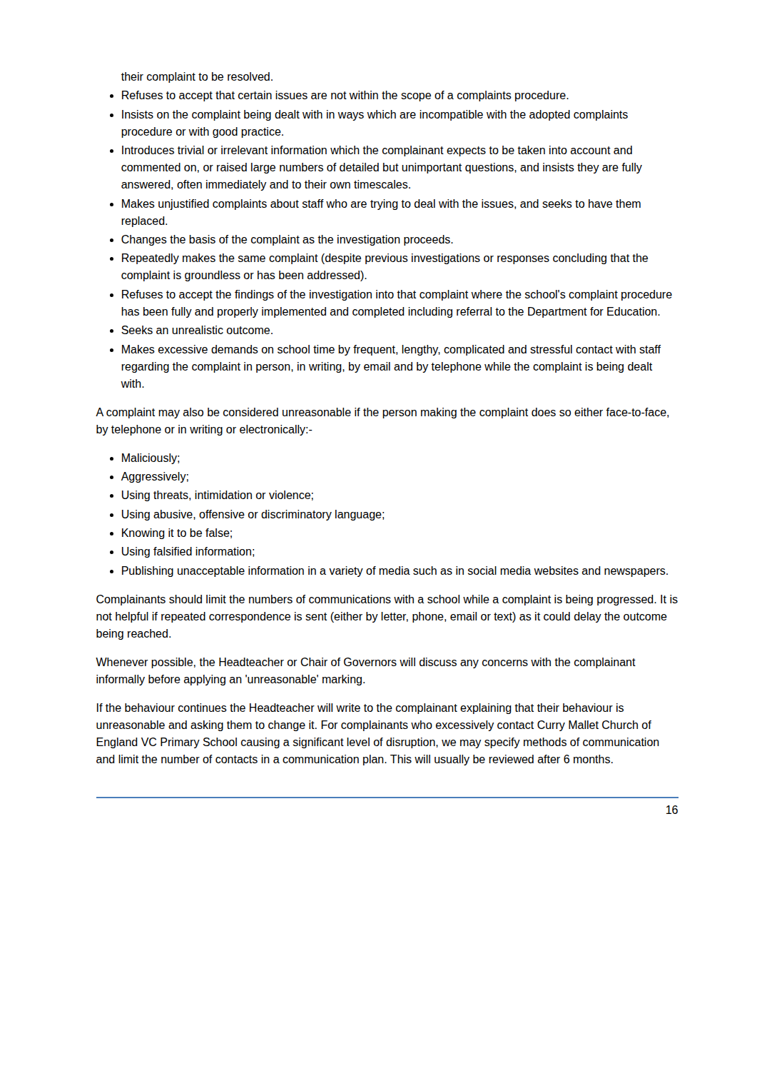their complaint to be resolved.
Refuses to accept that certain issues are not within the scope of a complaints procedure.
Insists on the complaint being dealt with in ways which are incompatible with the adopted complaints procedure or with good practice.
Introduces trivial or irrelevant information which the complainant expects to be taken into account and commented on, or raised large numbers of detailed but unimportant questions, and insists they are fully answered, often immediately and to their own timescales.
Makes unjustified complaints about staff who are trying to deal with the issues, and seeks to have them replaced.
Changes the basis of the complaint as the investigation proceeds.
Repeatedly makes the same complaint (despite previous investigations or responses concluding that the complaint is groundless or has been addressed).
Refuses to accept the findings of the investigation into that complaint where the school's complaint procedure has been fully and properly implemented and completed including referral to the Department for Education.
Seeks an unrealistic outcome.
Makes excessive demands on school time by frequent, lengthy, complicated and stressful contact with staff regarding the complaint in person, in writing, by email and by telephone while the complaint is being dealt with.
A complaint may also be considered unreasonable if the person making the complaint does so either face-to-face, by telephone or in writing or electronically:-
Maliciously;
Aggressively;
Using threats, intimidation or violence;
Using abusive, offensive or discriminatory language;
Knowing it to be false;
Using falsified information;
Publishing unacceptable information in a variety of media such as in social media websites and newspapers.
Complainants should limit the numbers of communications with a school while a complaint is being progressed. It is not helpful if repeated correspondence is sent (either by letter, phone, email or text) as it could delay the outcome being reached.
Whenever possible, the Headteacher or Chair of Governors will discuss any concerns with the complainant informally before applying an 'unreasonable' marking.
If the behaviour continues the Headteacher will write to the complainant explaining that their behaviour is unreasonable and asking them to change it. For complainants who excessively contact Curry Mallet Church of England VC Primary School causing a significant level of disruption, we may specify methods of communication and limit the number of contacts in a communication plan. This will usually be reviewed after 6 months.
16